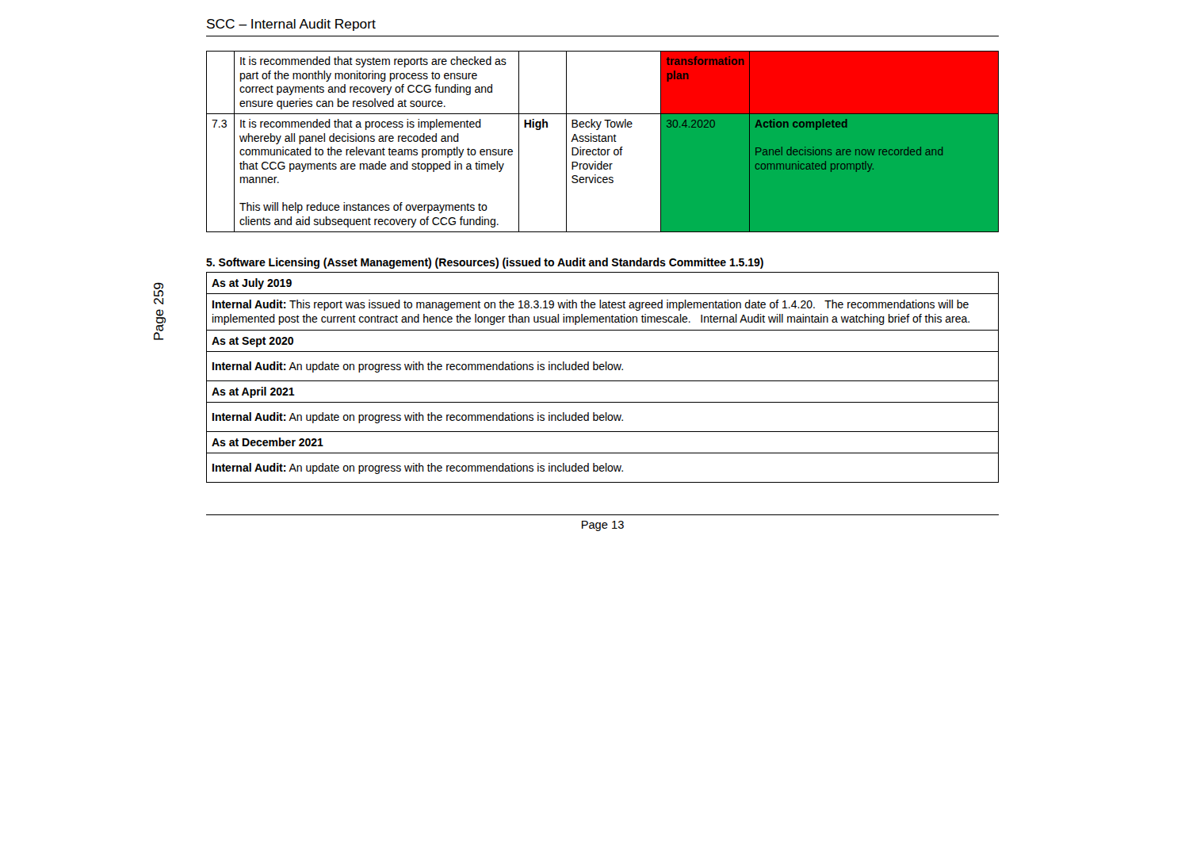SCC – Internal Audit Report
Page 259
| | It is recommended that system reports are checked as part of the monthly monitoring process to ensure correct payments and recovery of CCG funding and ensure queries can be resolved at source. | | | transformation plan | |
| 7.3 | It is recommended that a process is implemented whereby all panel decisions are recoded and communicated to the relevant teams promptly to ensure that CCG payments are made and stopped in a timely manner. This will help reduce instances of overpayments to clients and aid subsequent recovery of CCG funding. | High | Becky Towle Assistant Director of Provider Services | 30.4.2020 | Action completed Panel decisions are now recorded and communicated promptly. |
5. Software Licensing (Asset Management) (Resources) (issued to Audit and Standards Committee 1.5.19)
| As at July 2019 |
| Internal Audit: This report was issued to management on the 18.3.19 with the latest agreed implementation date of 1.4.20. The recommendations will be implemented post the current contract and hence the longer than usual implementation timescale. Internal Audit will maintain a watching brief of this area. |
| As at Sept 2020 |
| Internal Audit: An update on progress with the recommendations is included below. |
| As at April 2021 |
| Internal Audit: An update on progress with the recommendations is included below. |
| As at December 2021 |
| Internal Audit: An update on progress with the recommendations is included below. |
Page 13